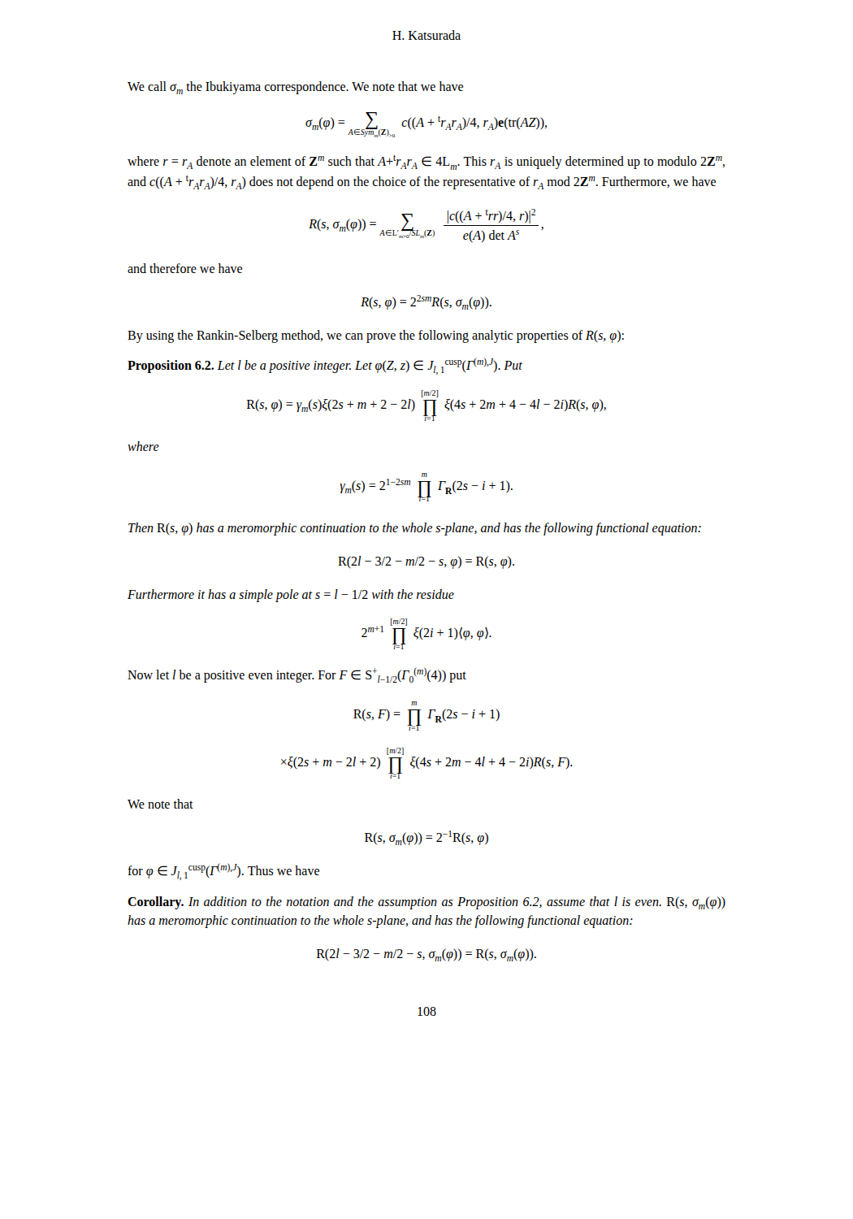H. Katsurada
We call σm the Ibukiyama correspondence. We note that we have
σm(φ) = ∑ A∈Symm(Z)>0 c((A + trArA)/4, rA)e(tr(AZ)),
where r = rA denote an element of Zm such that A+trArA ∈ 4Lm. This rA is uniquely determined up to modulo 2Zm, and c((A + trArA)/4, rA) does not depend on the choice of the representative of rA mod 2Zm. Furthermore, we have
R(s, σm(φ)) = ∑ A∈L′m>0/SLm(Z) |c((A + trr)/4, r)|2 e(A) det As ,
and therefore we have
R(s, φ) = 22smR(s, σm(φ)).
By using the Rankin-Selberg method, we can prove the following analytic properties of R(s, φ):
Proposition 6.2. Let l be a positive integer. Let φ(Z, z) ∈ Jl, 1cusp(Γ(m),J). Put
R(s, φ) = γm(s)ξ(2s + m + 2 − 2l) [m/2] ∏ i=1 ξ(4s + 2m + 4 − 4l − 2i)R(s, φ),
where
γm(s) = 21−2sm m ∏ i=1 ΓR(2s − i + 1).
Then R(s, φ) has a meromorphic continuation to the whole s-plane, and has the following functional equation:
R(2l − 3/2 − m/2 − s, φ) = R(s, φ).
Furthermore it has a simple pole at s = l − 1/2 with the residue
2m+1 [m/2] ∏ i=1 ξ(2i + 1)⟨φ, φ⟩.
Now let l be a positive even integer. For F ∈ S+l−1/2(Γ0(m)(4)) put
R(s, F) = m ∏ i=1 ΓR(2s − i + 1)
×ξ(2s + m − 2l + 2) [m/2] ∏ i=1 ξ(4s + 2m − 4l + 4 − 2i)R(s, F).
We note that
R(s, σm(φ)) = 2−1R(s, φ)
for φ ∈ Jl, 1cusp(Γ(m),J). Thus we have
Corollary. In addition to the notation and the assumption as Proposition 6.2, assume that l is even. R(s, σm(φ)) has a meromorphic continuation to the whole s-plane, and has the following functional equation:
R(2l − 3/2 − m/2 − s, σm(φ)) = R(s, σm(φ)).
108